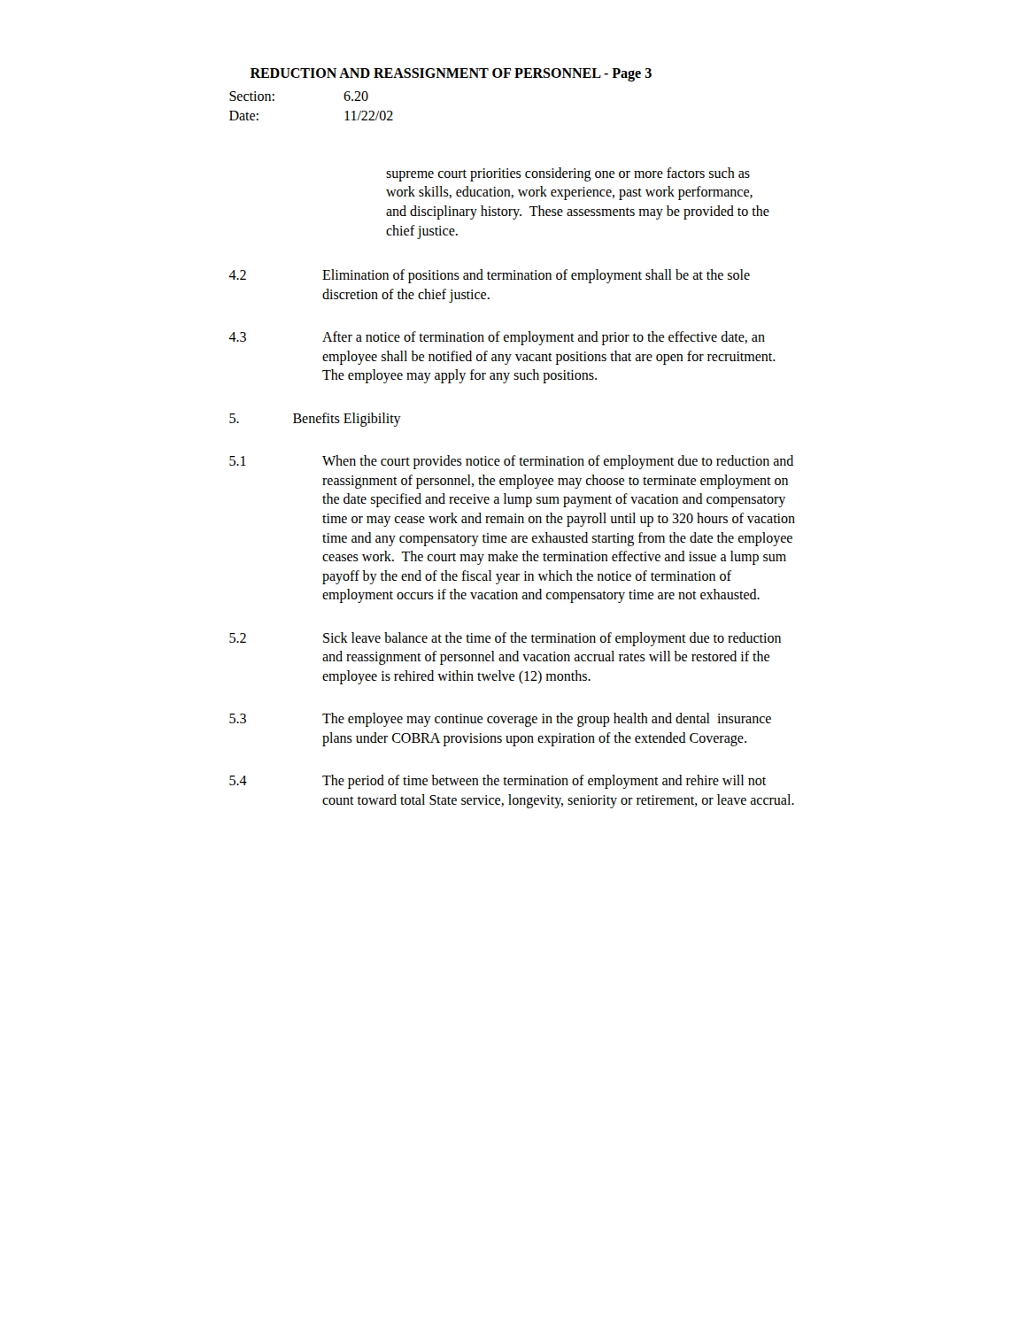REDUCTION AND REASSIGNMENT OF PERSONNEL - Page 3
| Section: | 6.20 |
| Date: | 11/22/02 |
supreme court priorities considering one or more factors such as
work skills, education, work experience, past work performance,
and disciplinary history. These assessments may be provided to the
chief justice.
| 4.2 | Elimination of positions and termination of employment shall be at the sole discretion of the chief justice. |
| 4.3 | After a notice of termination of employment and prior to the effective date, an employee shall be notified of any vacant positions that are open for recruitment. The employee may apply for any such positions. |
| 5. | Benefits Eligibility |
| 5.1 | When the court provides notice of termination of employment due to reduction and reassignment of personnel, the employee may choose to terminate employment on the date specified and receive a lump sum payment of vacation and compensatory time or may cease work and remain on the payroll until up to 320 hours of vacation time and any compensatory time are exhausted starting from the date the employee ceases work. The court may make the termination effective and issue a lump sum payoff by the end of the fiscal year in which the notice of termination of employment occurs if the vacation and compensatory time are not exhausted. |
| 5.2 | Sick leave balance at the time of the termination of employment due to reduction and reassignment of personnel and vacation accrual rates will be restored if the employee is rehired within twelve (12) months. |
| 5.3 | The employee may continue coverage in the group health and dental insurance plans under COBRA provisions upon expiration of the extended Coverage. |
| 5.4 | The period of time between the termination of employment and rehire will not count toward total State service, longevity, seniority or retirement, or leave accrual. |